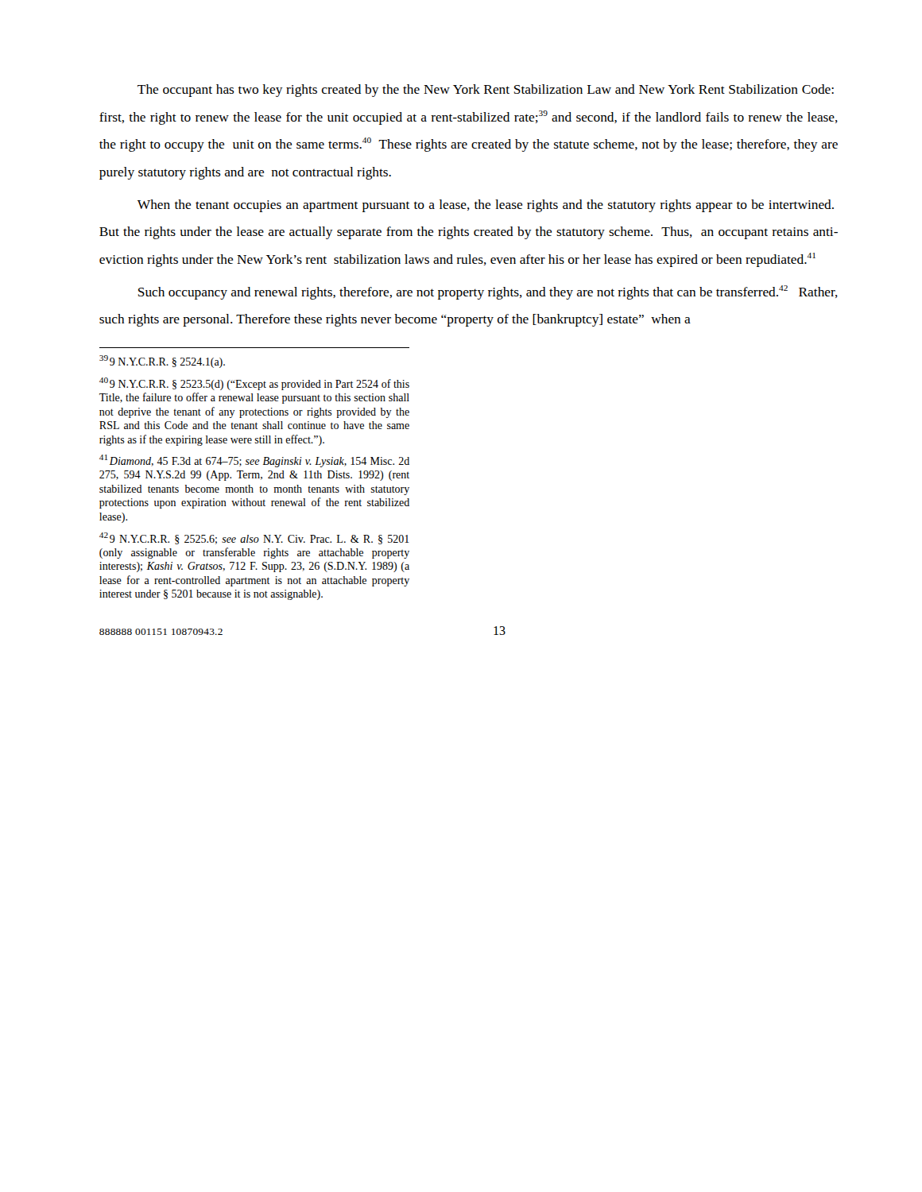The occupant has two key rights created by the the New York Rent Stabilization Law and New York Rent Stabilization Code: first, the right to renew the lease for the unit occupied at a rent-stabilized rate;39 and second, if the landlord fails to renew the lease, the right to occupy the unit on the same terms.40 These rights are created by the statute scheme, not by the lease; therefore, they are purely statutory rights and are not contractual rights.
When the tenant occupies an apartment pursuant to a lease, the lease rights and the statutory rights appear to be intertwined. But the rights under the lease are actually separate from the rights created by the statutory scheme. Thus, an occupant retains anti-eviction rights under the New York’s rent stabilization laws and rules, even after his or her lease has expired or been repudiated.41
Such occupancy and renewal rights, therefore, are not property rights, and they are not rights that can be transferred.42 Rather, such rights are personal. Therefore these rights never become “property of the [bankruptcy] estate” when a
399 N.Y.C.R.R. § 2524.1(a).
409 N.Y.C.R.R. § 2523.5(d) (“Except as provided in Part 2524 of this Title, the failure to offer a renewal lease pursuant to this section shall not deprive the tenant of any protections or rights provided by the RSL and this Code and the tenant shall continue to have the same rights as if the expiring lease were still in effect.”).
41 Diamond, 45 F.3d at 674–75; see Baginski v. Lysiak, 154 Misc. 2d 275, 594 N.Y.S.2d 99 (App. Term, 2nd & 11th Dists. 1992) (rent stabilized tenants become month to month tenants with statutory protections upon expiration without renewal of the rent stabilized lease).
429 N.Y.C.R.R. § 2525.6; see also N.Y. Civ. Prac. L. & R. § 5201 (only assignable or transferable rights are attachable property interests); Kashi v. Gratsos, 712 F. Supp. 23, 26 (S.D.N.Y. 1989) (a lease for a rent-controlled apartment is not an attachable property interest under § 5201 because it is not assignable).
888888 001151 10870943.2 13